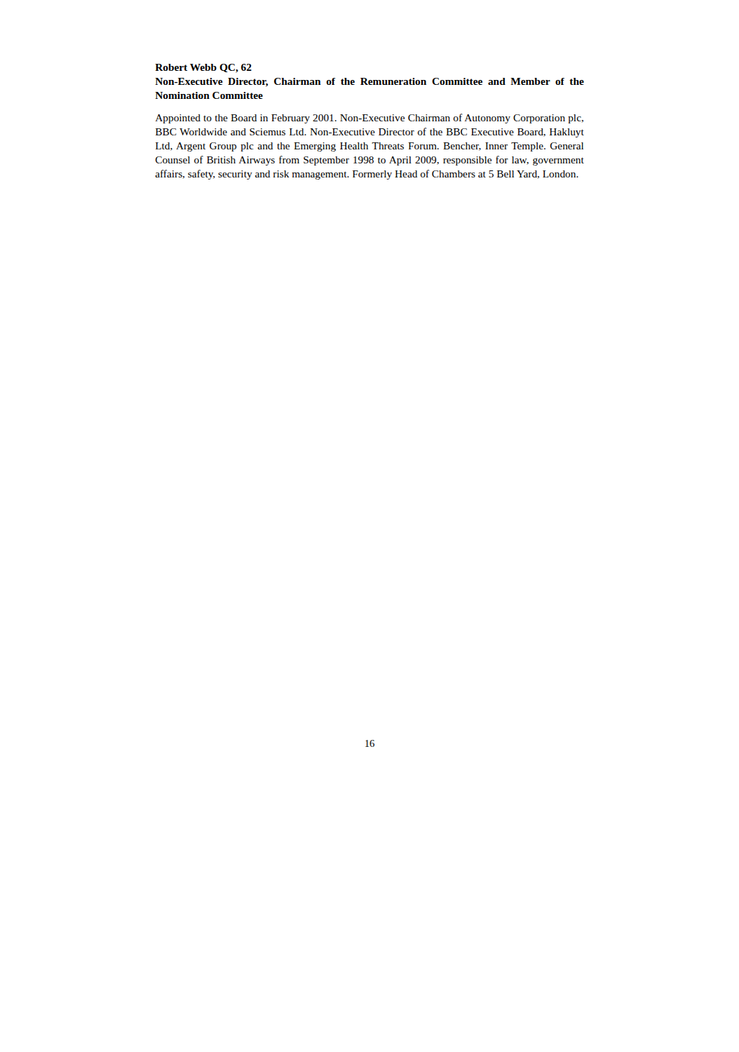Robert Webb QC, 62
Non-Executive Director, Chairman of the Remuneration Committee and Member of the Nomination Committee
Appointed to the Board in February 2001. Non-Executive Chairman of Autonomy Corporation plc, BBC Worldwide and Sciemus Ltd. Non-Executive Director of the BBC Executive Board, Hakluyt Ltd, Argent Group plc and the Emerging Health Threats Forum. Bencher, Inner Temple. General Counsel of British Airways from September 1998 to April 2009, responsible for law, government affairs, safety, security and risk management. Formerly Head of Chambers at 5 Bell Yard, London.
16